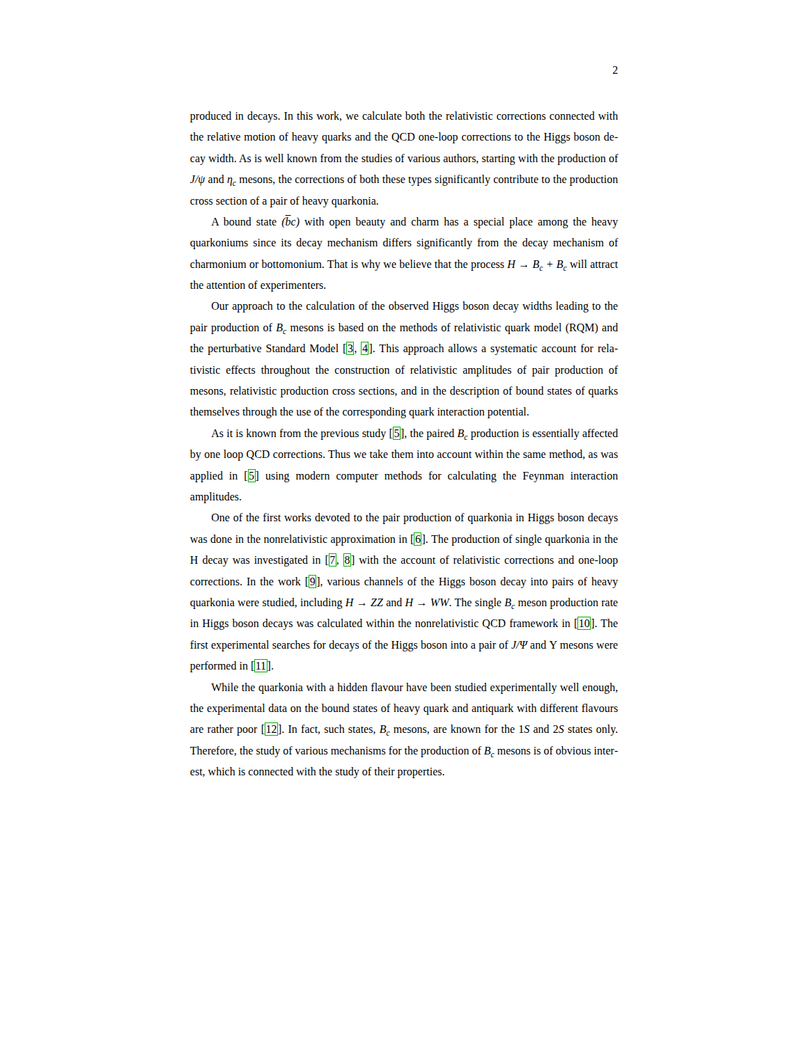2
produced in decays. In this work, we calculate both the relativistic corrections connected with the relative motion of heavy quarks and the QCD one-loop corrections to the Higgs boson decay width. As is well known from the studies of various authors, starting with the production of J/ψ and ηc mesons, the corrections of both these types significantly contribute to the production cross section of a pair of heavy quarkonia.
A bound state (bc) with open beauty and charm has a special place among the heavy quarkoniums since its decay mechanism differs significantly from the decay mechanism of charmonium or bottomonium. That is why we believe that the process H → Bc + Bc will attract the attention of experimenters.
Our approach to the calculation of the observed Higgs boson decay widths leading to the pair production of Bc mesons is based on the methods of relativistic quark model (RQM) and the perturbative Standard Model [3, 4]. This approach allows a systematic account for relativistic effects throughout the construction of relativistic amplitudes of pair production of mesons, relativistic production cross sections, and in the description of bound states of quarks themselves through the use of the corresponding quark interaction potential.
As it is known from the previous study [5], the paired Bc production is essentially affected by one loop QCD corrections. Thus we take them into account within the same method, as was applied in [5] using modern computer methods for calculating the Feynman interaction amplitudes.
One of the first works devoted to the pair production of quarkonia in Higgs boson decays was done in the nonrelativistic approximation in [6]. The production of single quarkonia in the H decay was investigated in [7, 8] with the account of relativistic corrections and one-loop corrections. In the work [9], various channels of the Higgs boson decay into pairs of heavy quarkonia were studied, including H → ZZ and H → WW. The single Bc meson production rate in Higgs boson decays was calculated within the nonrelativistic QCD framework in [10]. The first experimental searches for decays of the Higgs boson into a pair of J/Ψ and Υ mesons were performed in [11].
While the quarkonia with a hidden flavour have been studied experimentally well enough, the experimental data on the bound states of heavy quark and antiquark with different flavours are rather poor [12]. In fact, such states, Bc mesons, are known for the 1S and 2S states only. Therefore, the study of various mechanisms for the production of Bc mesons is of obvious interest, which is connected with the study of their properties.